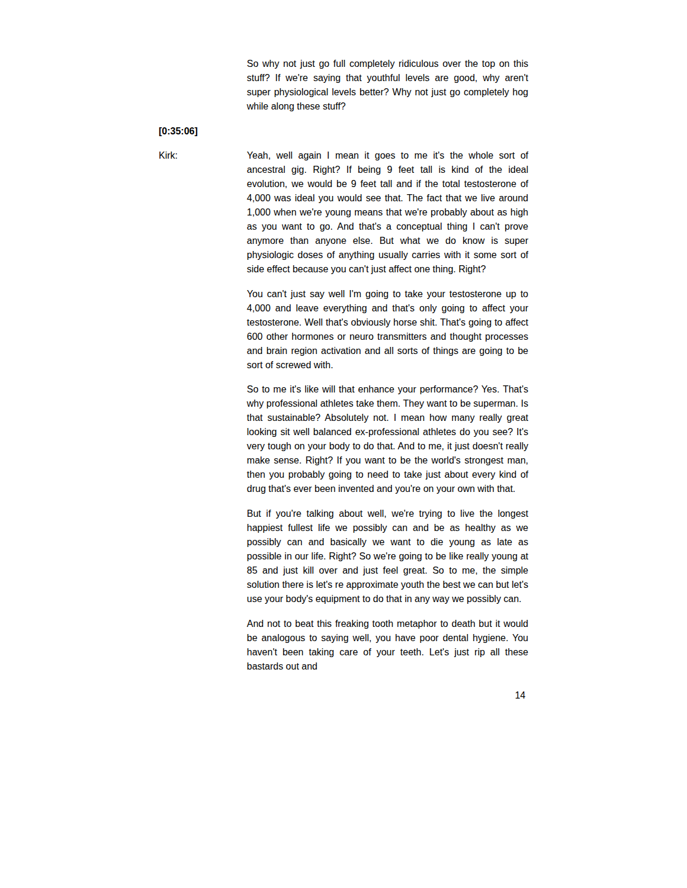So why not just go full completely ridiculous over the top on this stuff? If we're saying that youthful levels are good, why aren't super physiological levels better? Why not just go completely hog while along these stuff?
[0:35:06]
Kirk:
Yeah, well again I mean it goes to me it's the whole sort of ancestral gig. Right? If being 9 feet tall is kind of the ideal evolution, we would be 9 feet tall and if the total testosterone of 4,000 was ideal you would see that. The fact that we live around 1,000 when we're young means that we're probably about as high as you want to go. And that's a conceptual thing I can't prove anymore than anyone else. But what we do know is super physiologic doses of anything usually carries with it some sort of side effect because you can't just affect one thing. Right?
You can't just say well I'm going to take your testosterone up to 4,000 and leave everything and that's only going to affect your testosterone. Well that's obviously horse shit. That's going to affect 600 other hormones or neuro transmitters and thought processes and brain region activation and all sorts of things are going to be sort of screwed with.
So to me it's like will that enhance your performance? Yes. That's why professional athletes take them. They want to be superman. Is that sustainable? Absolutely not. I mean how many really great looking sit well balanced ex-professional athletes do you see? It's very tough on your body to do that. And to me, it just doesn't really make sense. Right? If you want to be the world's strongest man, then you probably going to need to take just about every kind of drug that's ever been invented and you're on your own with that.
But if you're talking about well, we're trying to live the longest happiest fullest life we possibly can and be as healthy as we possibly can and basically we want to die young as late as possible in our life. Right? So we're going to be like really young at 85 and just kill over and just feel great. So to me, the simple solution there is let's re approximate youth the best we can but let's use your body's equipment to do that in any way we possibly can.
And not to beat this freaking tooth metaphor to death but it would be analogous to saying well, you have poor dental hygiene. You haven't been taking care of your teeth. Let's just rip all these bastards out and
14